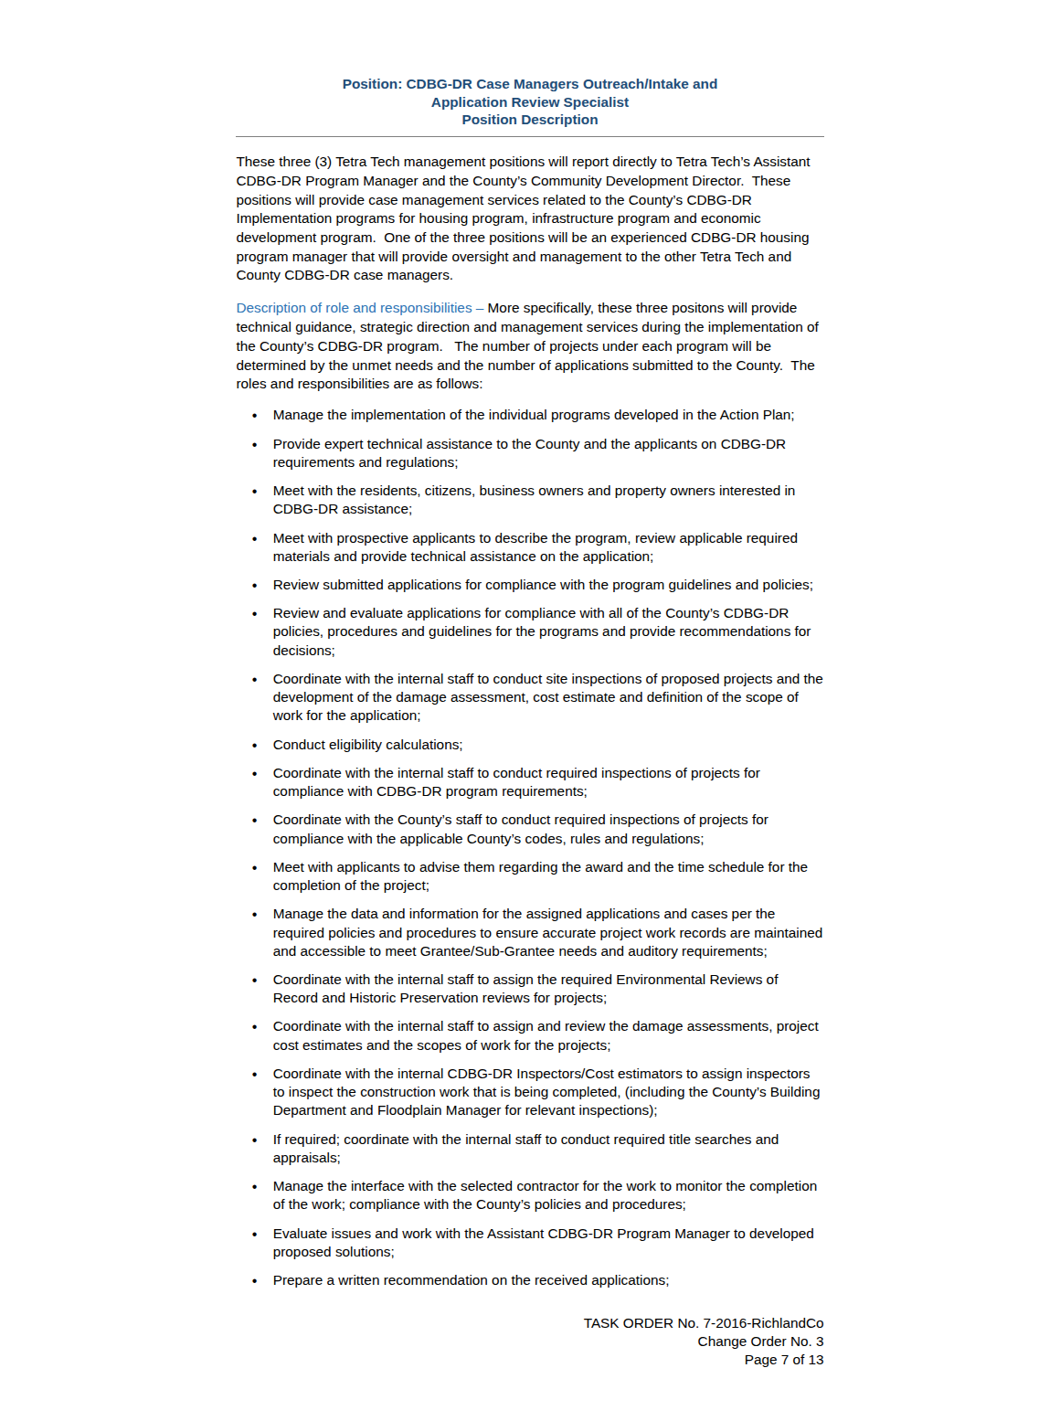Position: CDBG-DR Case Managers Outreach/Intake and Application Review Specialist Position Description
These three (3) Tetra Tech management positions will report directly to Tetra Tech’s Assistant CDBG-DR Program Manager and the County’s Community Development Director. These positions will provide case management services related to the County’s CDBG-DR Implementation programs for housing program, infrastructure program and economic development program. One of the three positions will be an experienced CDBG-DR housing program manager that will provide oversight and management to the other Tetra Tech and County CDBG-DR case managers.
Description of role and responsibilities – More specifically, these three positons will provide technical guidance, strategic direction and management services during the implementation of the County’s CDBG-DR program. The number of projects under each program will be determined by the unmet needs and the number of applications submitted to the County. The roles and responsibilities are as follows:
Manage the implementation of the individual programs developed in the Action Plan;
Provide expert technical assistance to the County and the applicants on CDBG-DR requirements and regulations;
Meet with the residents, citizens, business owners and property owners interested in CDBG-DR assistance;
Meet with prospective applicants to describe the program, review applicable required materials and provide technical assistance on the application;
Review submitted applications for compliance with the program guidelines and policies;
Review and evaluate applications for compliance with all of the County’s CDBG-DR policies, procedures and guidelines for the programs and provide recommendations for decisions;
Coordinate with the internal staff to conduct site inspections of proposed projects and the development of the damage assessment, cost estimate and definition of the scope of work for the application;
Conduct eligibility calculations;
Coordinate with the internal staff to conduct required inspections of projects for compliance with CDBG-DR program requirements;
Coordinate with the County’s staff to conduct required inspections of projects for compliance with the applicable County’s codes, rules and regulations;
Meet with applicants to advise them regarding the award and the time schedule for the completion of the project;
Manage the data and information for the assigned applications and cases per the required policies and procedures to ensure accurate project work records are maintained and accessible to meet Grantee/Sub-Grantee needs and auditory requirements;
Coordinate with the internal staff to assign the required Environmental Reviews of Record and Historic Preservation reviews for projects;
Coordinate with the internal staff to assign and review the damage assessments, project cost estimates and the scopes of work for the projects;
Coordinate with the internal CDBG-DR Inspectors/Cost estimators to assign inspectors to inspect the construction work that is being completed, (including the County’s Building Department and Floodplain Manager for relevant inspections);
If required; coordinate with the internal staff to conduct required title searches and appraisals;
Manage the interface with the selected contractor for the work to monitor the completion of the work; compliance with the County’s policies and procedures;
Evaluate issues and work with the Assistant CDBG-DR Program Manager to developed proposed solutions;
Prepare a written recommendation on the received applications;
TASK ORDER No. 7-2016-RichlandCo
Change Order No. 3
Page 7 of 13